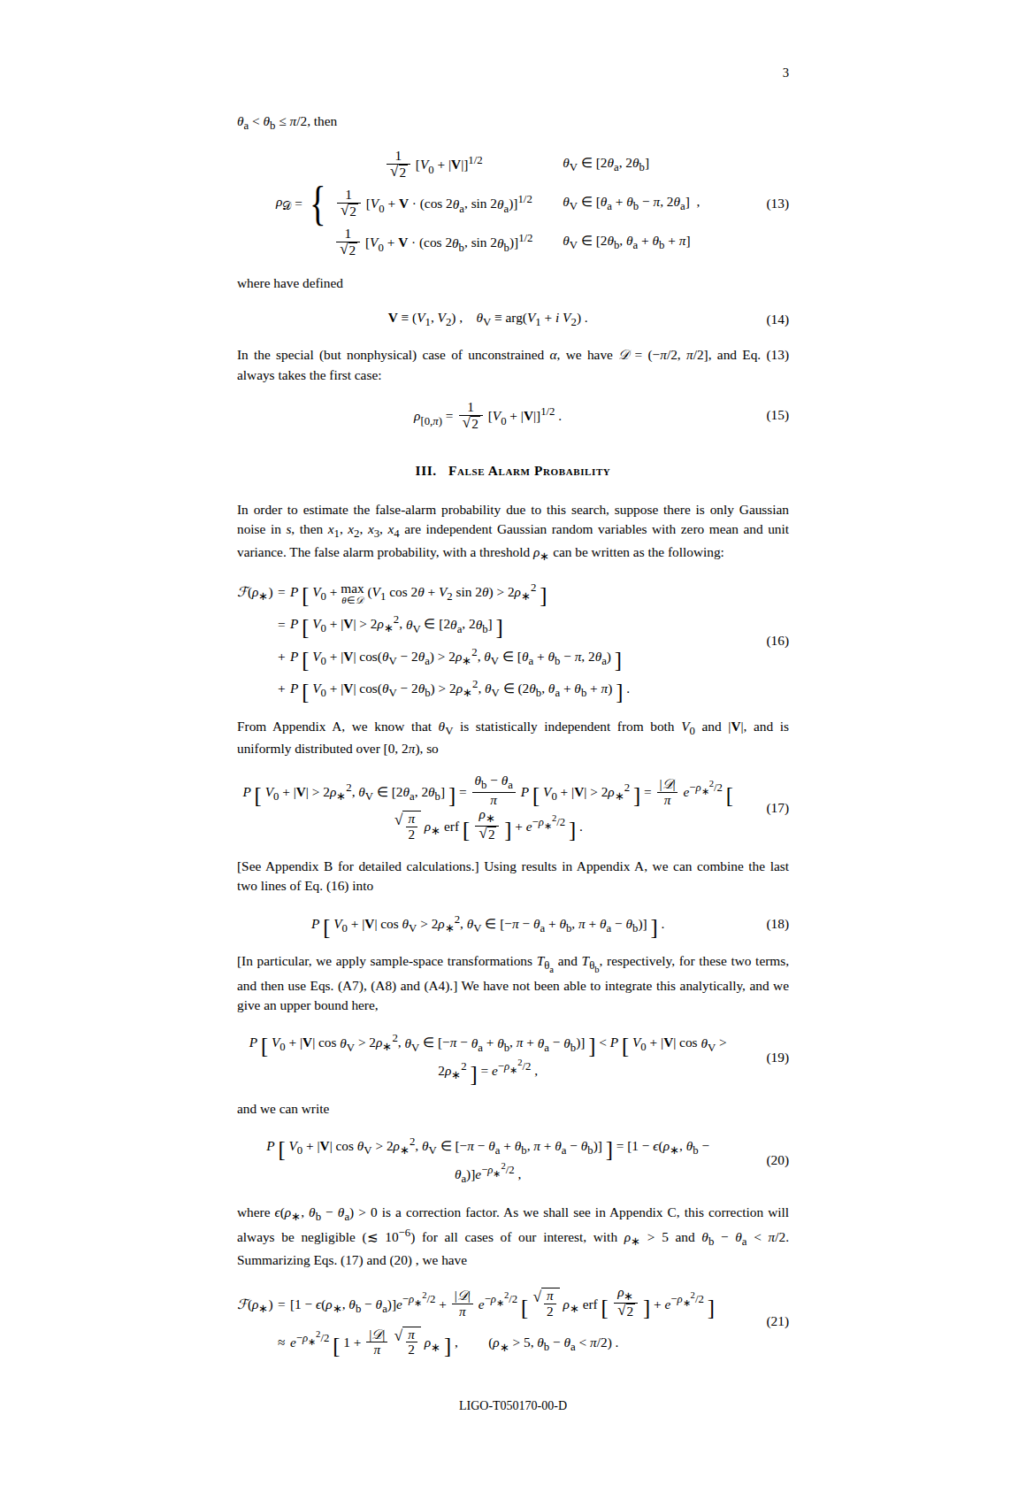3
θa < θb ≤ π/2, then
ρ𝒟 = { 12 [V0 + |V|]1/2 θV ∈ [2θa, 2θb] 12 [V0 + V · (cos 2θa, sin 2θa)]1/2 θV ∈ [θa + θb − π, 2θa] , 12 [V0 + V · (cos 2θb, sin 2θb)]1/2 θV ∈ [2θb, θa + θb + π]
(13)
where have defined
V ≡ (V1, V2) , θV ≡ arg(V1 + i V2) .
(14)
In the special (but nonphysical) case of unconstrained α, we have 𝒟 = (−π/2, π/2], and Eq. (13) always takes the first case:
ρ[0,π) = 12 [V0 + |V|]1/2 .
(15)
III. False Alarm Probability
In order to estimate the false-alarm probability due to this search, suppose there is only Gaussian noise in s, then x1, x2, x3, x4 are independent Gaussian random variables with zero mean and unit variance. The false alarm probability, with a threshold ρ∗ can be written as the following:
ℱ(ρ∗)
=
P [ V0 + max θ∈𝒟 (V1 cos 2θ + V2 sin 2θ) > 2ρ∗2 ]
=
P [ V0 + |V| > 2ρ∗2, θV ∈ [2θa, 2θb] ]
+
P [ V0 + |V| cos(θV − 2θa) > 2ρ∗2, θV ∈ [θa + θb − π, 2θa) ]
+
P [ V0 + |V| cos(θV − 2θb) > 2ρ∗2, θV ∈ (2θb, θa + θb + π) ] .
(16)
From Appendix A, we know that θV is statistically independent from both V0 and |V|, and is uniformly distributed over [0, 2π), so
P [ V0 + |V| > 2ρ∗2, θV ∈ [2θa, 2θb] ] = θb − θa π P [ V0 + |V| > 2ρ∗2 ] = |𝒟|π e−ρ∗2/2 [ π 2 ρ∗ erf [ ρ∗2 ] + e−ρ∗2/2 ] .
(17)
[See Appendix B for detailed calculations.] Using results in Appendix A, we can combine the last two lines of Eq. (16) into
P [ V0 + |V| cos θV > 2ρ∗2, θV ∈ [−π − θa + θb, π + θa − θb)] ] .
(18)
[In particular, we apply sample-space transformations Tθa and Tθb, respectively, for these two terms, and then use Eqs. (A7), (A8) and (A4).] We have not been able to integrate this analytically, and we give an upper bound here,
P [ V0 + |V| cos θV > 2ρ∗2, θV ∈ [−π − θa + θb, π + θa − θb)] ] < P [ V0 + |V| cos θV > 2ρ∗2 ] = e−ρ∗2/2 ,
(19)
and we can write
P [ V0 + |V| cos θV > 2ρ∗2, θV ∈ [−π − θa + θb, π + θa − θb)] ] = [1 − ϵ(ρ∗, θb − θa)]e−ρ∗2/2 ,
(20)
where ϵ(ρ∗, θb − θa) > 0 is a correction factor. As we shall see in Appendix C, this correction will always be negligible (≲ 10−6) for all cases of our interest, with ρ∗ > 5 and θb − θa < π/2. Summarizing Eqs. (17) and (20) , we have
ℱ(ρ∗)
=
[1 − ϵ(ρ∗, θb − θa)]e−ρ∗2/2 + |𝒟|π e−ρ∗2/2 [ π 2 ρ∗ erf [ ρ∗2 ] + e−ρ∗2/2 ]
≈
e−ρ∗2/2 [ 1 + |𝒟|π π 2 ρ∗ ] , (ρ∗ > 5, θb − θa < π/2) .
(21)
LIGO-T050170-00-D